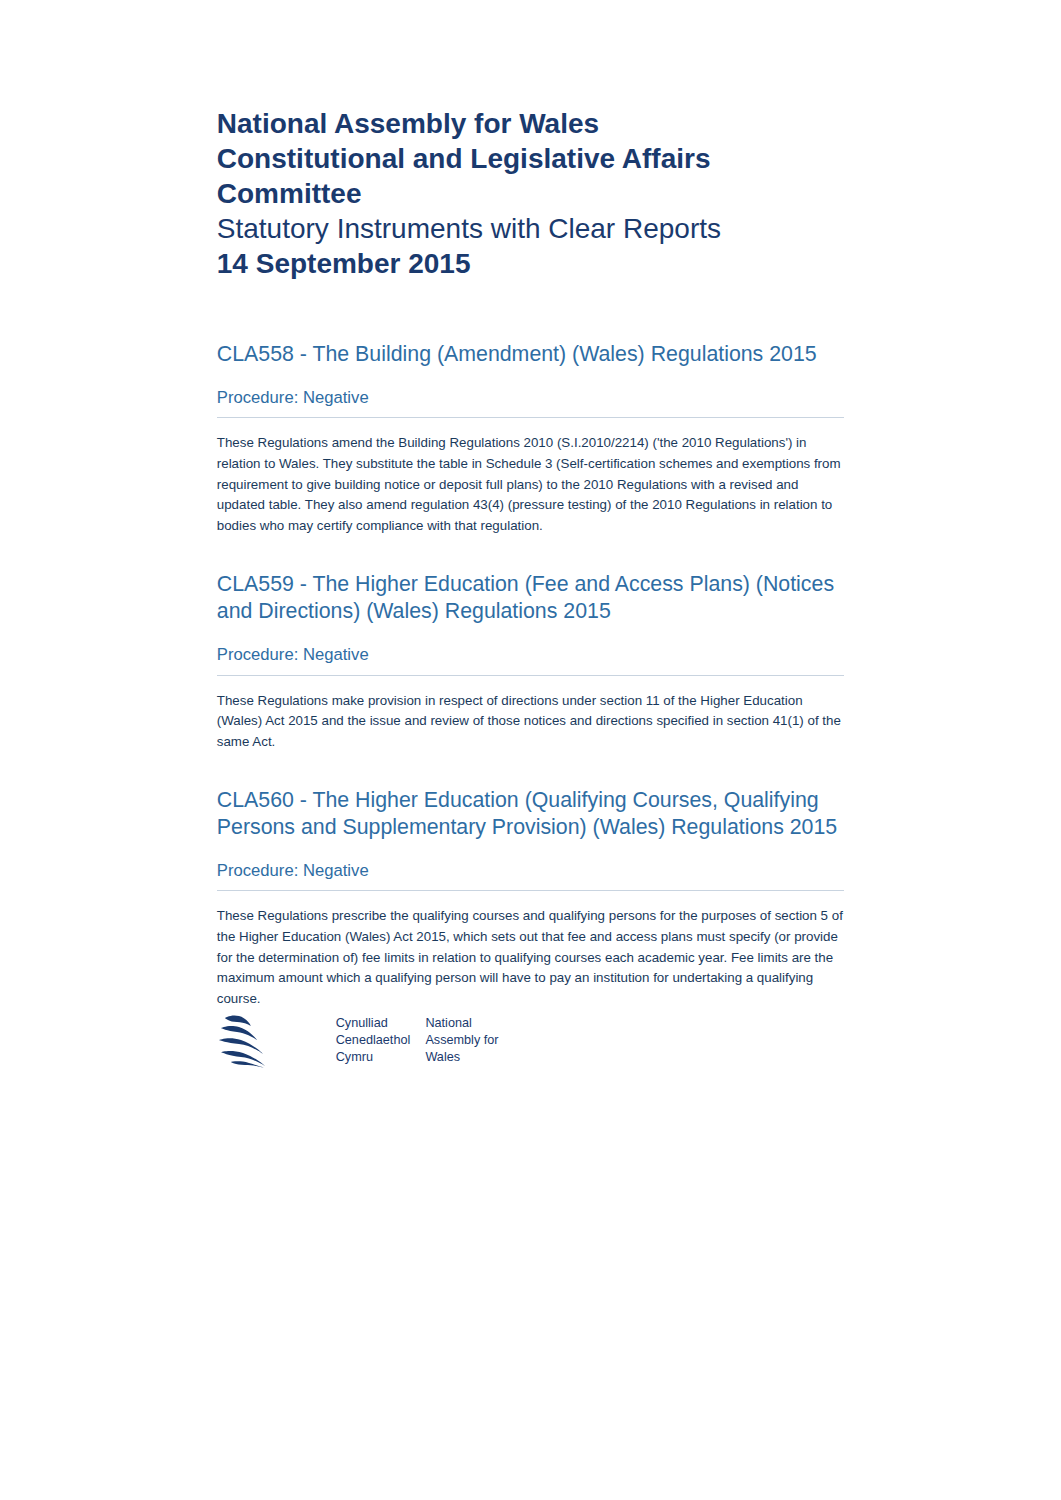National Assembly for Wales
Constitutional and Legislative Affairs Committee
Statutory Instruments with Clear Reports
14 September 2015
CLA558 - The Building (Amendment) (Wales) Regulations 2015
Procedure: Negative
These Regulations amend the Building Regulations 2010 (S.I.2010/2214) ('the 2010 Regulations') in relation to Wales. They substitute the table in Schedule 3 (Self-certification schemes and exemptions from requirement to give building notice or deposit full plans) to the 2010 Regulations with a revised and updated table. They also amend regulation 43(4) (pressure testing) of the 2010 Regulations in relation to bodies who may certify compliance with that regulation.
CLA559 - The Higher Education (Fee and Access Plans) (Notices and Directions) (Wales) Regulations 2015
Procedure: Negative
These Regulations make provision in respect of directions under section 11 of the Higher Education (Wales) Act 2015 and the issue and review of those notices and directions specified in section 41(1) of the same Act.
CLA560 - The Higher Education (Qualifying Courses, Qualifying Persons and Supplementary Provision) (Wales) Regulations 2015
Procedure: Negative
These Regulations prescribe the qualifying courses and qualifying persons for the purposes of section 5 of the Higher Education (Wales) Act 2015, which sets out that fee and access plans must specify (or provide for the determination of) fee limits in relation to qualifying courses each academic year. Fee limits are the maximum amount which a qualifying person will have to pay an institution for undertaking a qualifying course.
Cynulliad Cenedlaethol Cymru
National Assembly for Wales